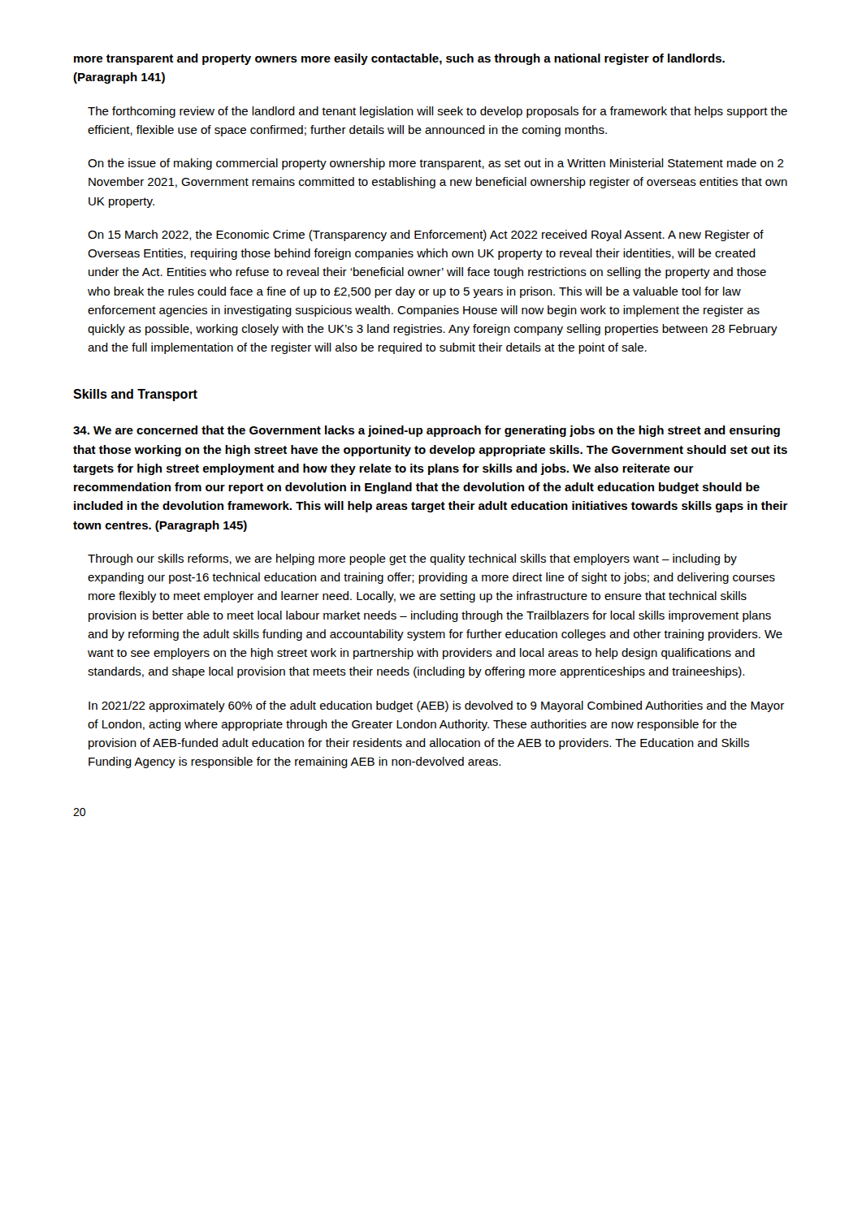more transparent and property owners more easily contactable, such as through a national register of landlords. (Paragraph 141)
The forthcoming review of the landlord and tenant legislation will seek to develop proposals for a framework that helps support the efficient, flexible use of space confirmed; further details will be announced in the coming months.
On the issue of making commercial property ownership more transparent, as set out in a Written Ministerial Statement made on 2 November 2021, Government remains committed to establishing a new beneficial ownership register of overseas entities that own UK property.
On 15 March 2022, the Economic Crime (Transparency and Enforcement) Act 2022 received Royal Assent. A new Register of Overseas Entities, requiring those behind foreign companies which own UK property to reveal their identities, will be created under the Act. Entities who refuse to reveal their ‘beneficial owner’ will face tough restrictions on selling the property and those who break the rules could face a fine of up to £2,500 per day or up to 5 years in prison. This will be a valuable tool for law enforcement agencies in investigating suspicious wealth. Companies House will now begin work to implement the register as quickly as possible, working closely with the UK’s 3 land registries. Any foreign company selling properties between 28 February and the full implementation of the register will also be required to submit their details at the point of sale.
Skills and Transport
34. We are concerned that the Government lacks a joined-up approach for generating jobs on the high street and ensuring that those working on the high street have the opportunity to develop appropriate skills. The Government should set out its targets for high street employment and how they relate to its plans for skills and jobs. We also reiterate our recommendation from our report on devolution in England that the devolution of the adult education budget should be included in the devolution framework. This will help areas target their adult education initiatives towards skills gaps in their town centres. (Paragraph 145)
Through our skills reforms, we are helping more people get the quality technical skills that employers want – including by expanding our post-16 technical education and training offer; providing a more direct line of sight to jobs; and delivering courses more flexibly to meet employer and learner need. Locally, we are setting up the infrastructure to ensure that technical skills provision is better able to meet local labour market needs – including through the Trailblazers for local skills improvement plans and by reforming the adult skills funding and accountability system for further education colleges and other training providers. We want to see employers on the high street work in partnership with providers and local areas to help design qualifications and standards, and shape local provision that meets their needs (including by offering more apprenticeships and traineeships).
In 2021/22 approximately 60% of the adult education budget (AEB) is devolved to 9 Mayoral Combined Authorities and the Mayor of London, acting where appropriate through the Greater London Authority. These authorities are now responsible for the provision of AEB-funded adult education for their residents and allocation of the AEB to providers. The Education and Skills Funding Agency is responsible for the remaining AEB in non-devolved areas.
20